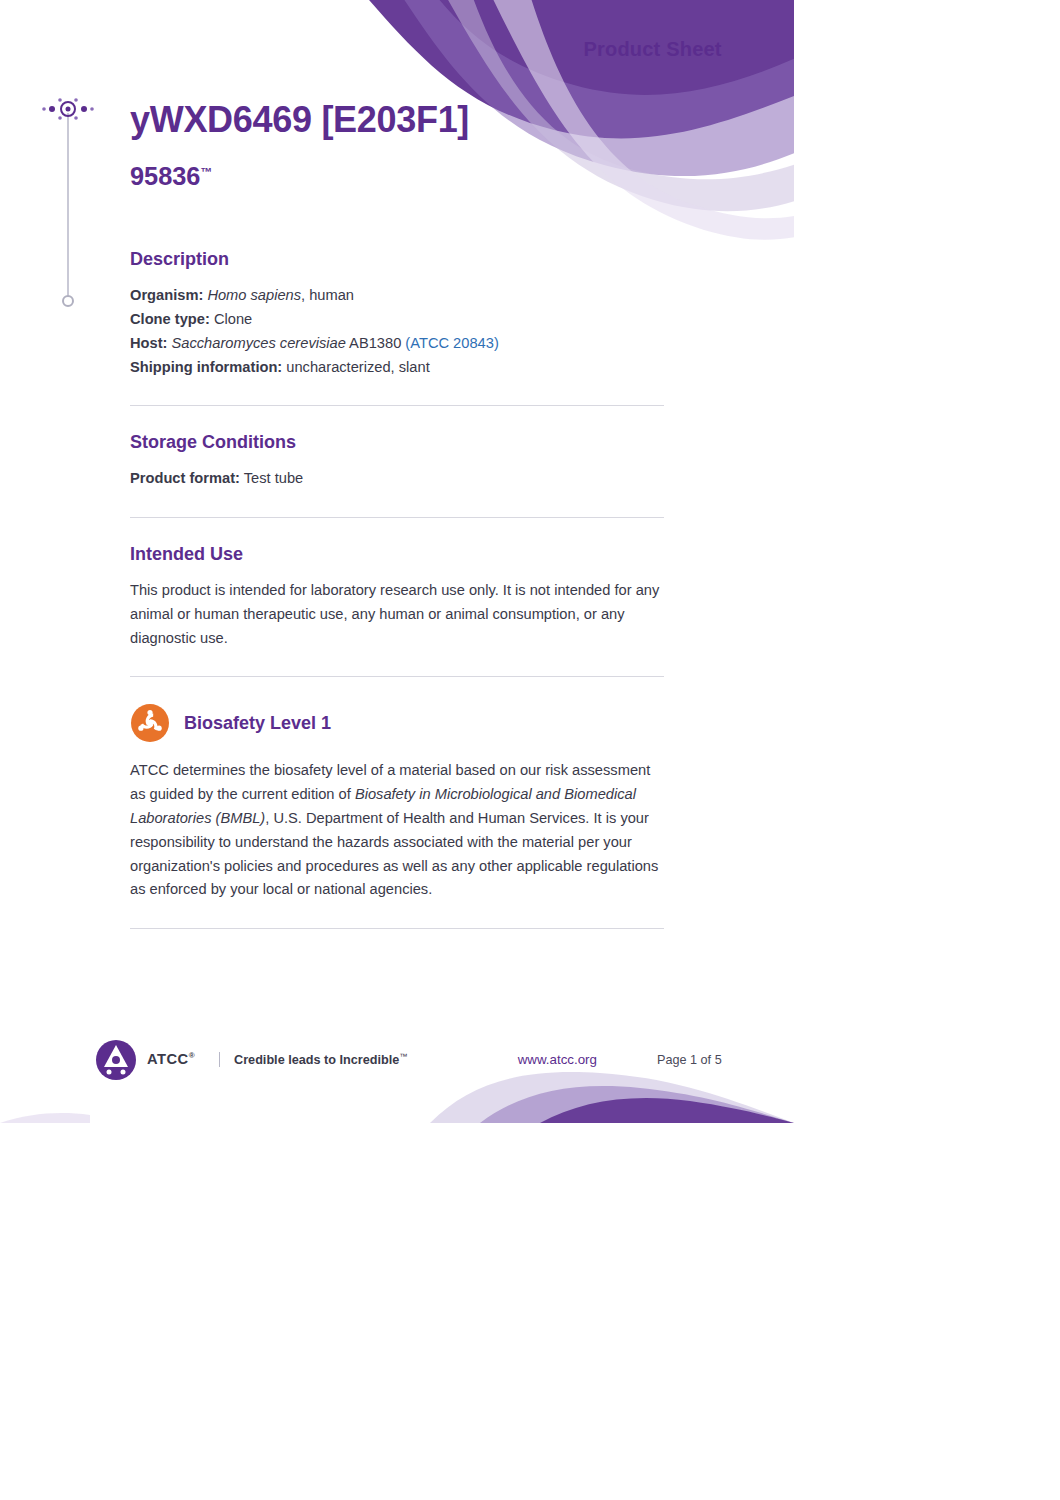Product Sheet
yWXD6469 [E203F1]
95836™
Description
Organism: Homo sapiens, human
Clone type: Clone
Host: Saccharomyces cerevisiae AB1380 (ATCC 20843)
Shipping information: uncharacterized, slant
Storage Conditions
Product format: Test tube
Intended Use
This product is intended for laboratory research use only. It is not intended for any animal or human therapeutic use, any human or animal consumption, or any diagnostic use.
Biosafety Level 1
ATCC determines the biosafety level of a material based on our risk assessment as guided by the current edition of Biosafety in Microbiological and Biomedical Laboratories (BMBL), U.S. Department of Health and Human Services. It is your responsibility to understand the hazards associated with the material per your organization's policies and procedures as well as any other applicable regulations as enforced by your local or national agencies.
ATCC®
Credible leads to Incredible™
www.atcc.org
Page 1 of 5